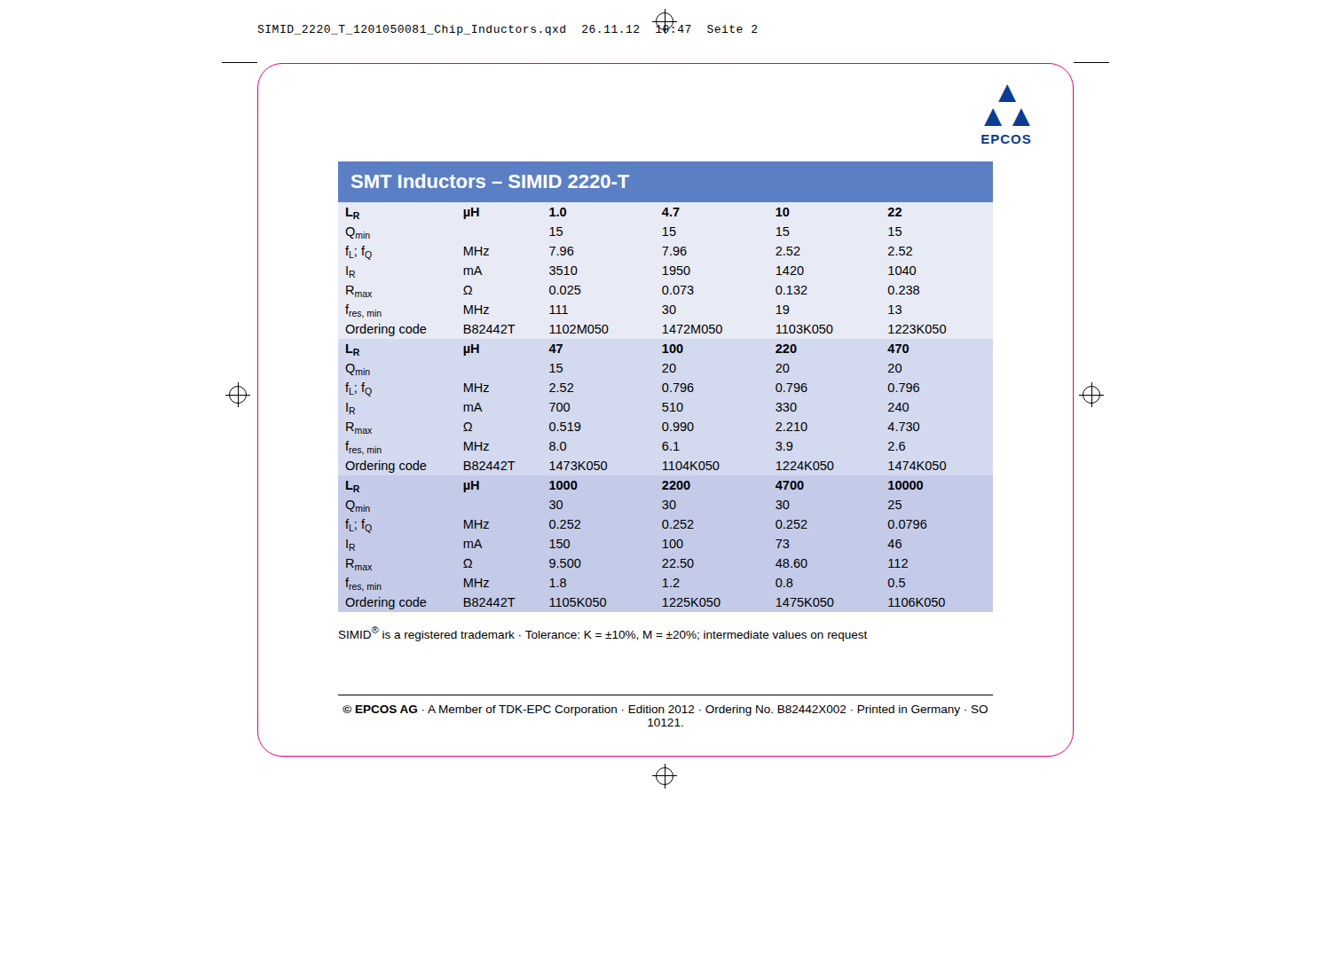SIMID_2220_T_1201050081_Chip_Inductors.qxd 26.11.12 10:47 Seite 2
▲
▲▲
EPCOS
SMT Inductors – SIMID 2220-T
| L R | µH | 1.0 | 4.7 | 10 | 22 |
| Q min | | 15 | 15 | 15 | 15 |
| f L ; f Q | MHz | 7.96 | 7.96 | 2.52 | 2.52 |
| I R | mA | 3510 | 1950 | 1420 | 1040 |
| R max | Ω | 0.025 | 0.073 | 0.132 | 0.238 |
| f res, min | MHz | 111 | 30 | 19 | 13 |
| Ordering code | B82442T | 1102M050 | 1472M050 | 1103K050 | 1223K050 |
| L R | µH | 47 | 100 | 220 | 470 |
| Q min | | 15 | 20 | 20 | 20 |
| f L ; f Q | MHz | 2.52 | 0.796 | 0.796 | 0.796 |
| I R | mA | 700 | 510 | 330 | 240 |
| R max | Ω | 0.519 | 0.990 | 2.210 | 4.730 |
| f res, min | MHz | 8.0 | 6.1 | 3.9 | 2.6 |
| Ordering code | B82442T | 1473K050 | 1104K050 | 1224K050 | 1474K050 |
| L R | µH | 1000 | 2200 | 4700 | 10000 |
| Q min | | 30 | 30 | 30 | 25 |
| f L ; f Q | MHz | 0.252 | 0.252 | 0.252 | 0.0796 |
| I R | mA | 150 | 100 | 73 | 46 |
| R max | Ω | 9.500 | 22.50 | 48.60 | 112 |
| f res, min | MHz | 1.8 | 1.2 | 0.8 | 0.5 |
| Ordering code | B82442T | 1105K050 | 1225K050 | 1475K050 | 1106K050 |
SIMID® is a registered trademark · Tolerance: K = ±10%, M = ±20%; intermediate values on request
© EPCOS AG · A Member of TDK-EPC Corporation · Edition 2012 · Ordering No. B82442X002 · Printed in Germany · SO 10121.